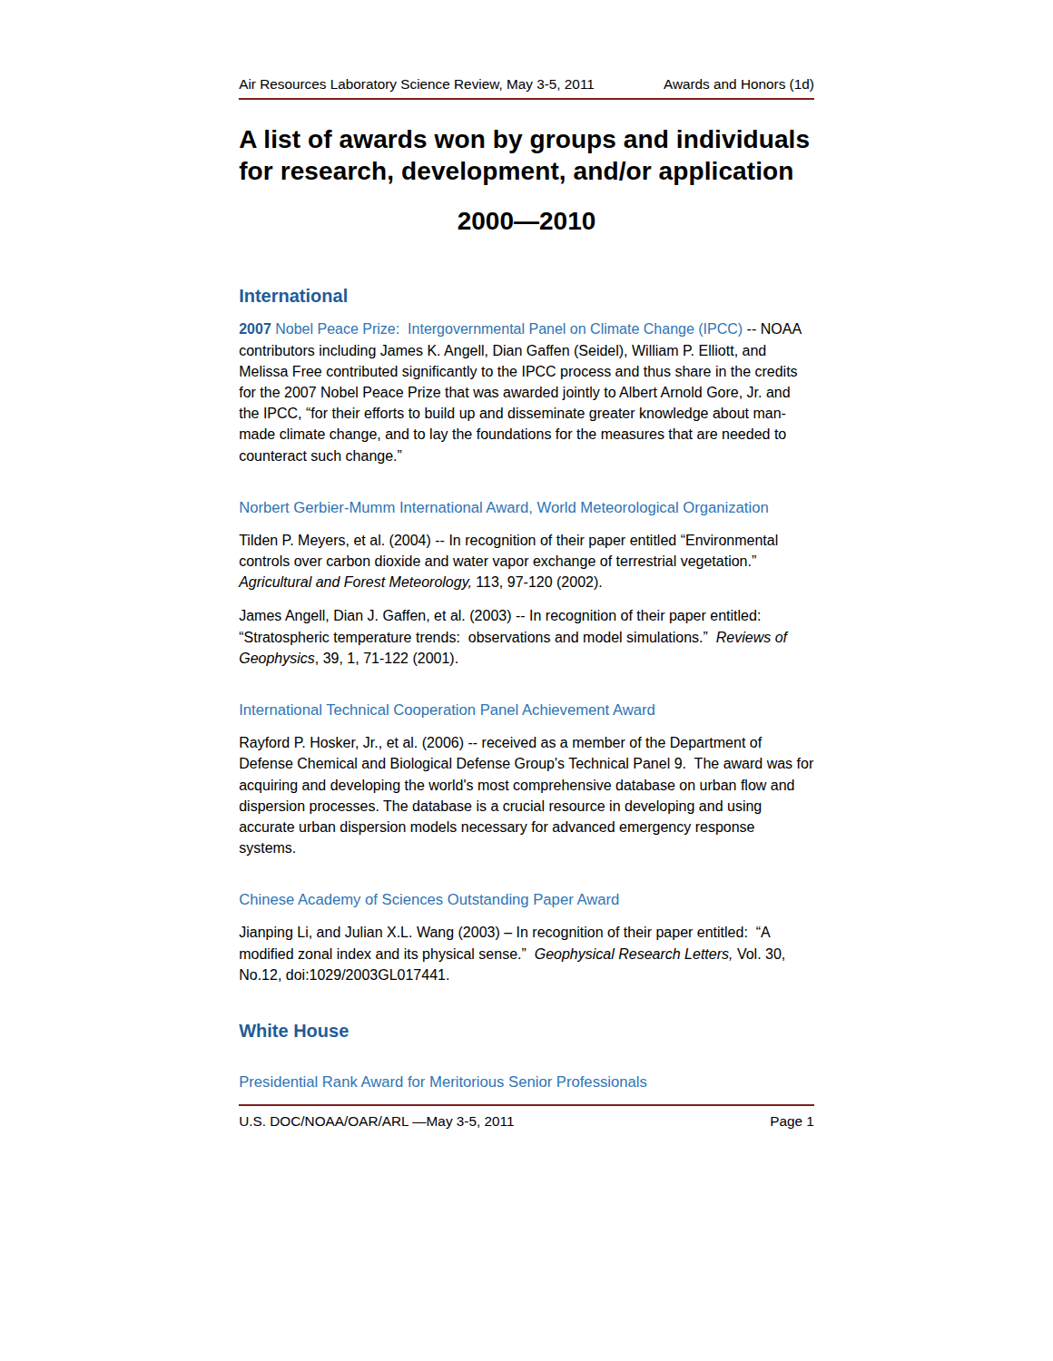Air Resources Laboratory Science Review, May 3-5, 2011
Awards and Honors (1d)
A list of awards won by groups and individuals for research, development, and/or application
2000—2010
International
2007 Nobel Peace Prize: Intergovernmental Panel on Climate Change (IPCC) -- NOAA contributors including James K. Angell, Dian Gaffen (Seidel), William P. Elliott, and Melissa Free contributed significantly to the IPCC process and thus share in the credits for the 2007 Nobel Peace Prize that was awarded jointly to Albert Arnold Gore, Jr. and the IPCC, “for their efforts to build up and disseminate greater knowledge about man-made climate change, and to lay the foundations for the measures that are needed to counteract such change.”
Norbert Gerbier-Mumm International Award, World Meteorological Organization
Tilden P. Meyers, et al. (2004) -- In recognition of their paper entitled “Environmental controls over carbon dioxide and water vapor exchange of terrestrial vegetation.” Agricultural and Forest Meteorology, 113, 97-120 (2002).
James Angell, Dian J. Gaffen, et al. (2003) -- In recognition of their paper entitled: “Stratospheric temperature trends: observations and model simulations.” Reviews of Geophysics, 39, 1, 71-122 (2001).
International Technical Cooperation Panel Achievement Award
Rayford P. Hosker, Jr., et al. (2006) -- received as a member of the Department of Defense Chemical and Biological Defense Group's Technical Panel 9. The award was for acquiring and developing the world's most comprehensive database on urban flow and dispersion processes. The database is a crucial resource in developing and using accurate urban dispersion models necessary for advanced emergency response systems.
Chinese Academy of Sciences Outstanding Paper Award
Jianping Li, and Julian X.L. Wang (2003) – In recognition of their paper entitled: “A modified zonal index and its physical sense.” Geophysical Research Letters, Vol. 30, No.12, doi:1029/2003GL017441.
White House
Presidential Rank Award for Meritorious Senior Professionals
U.S. DOC/NOAA/OAR/ARL —May 3-5, 2011
Page 1